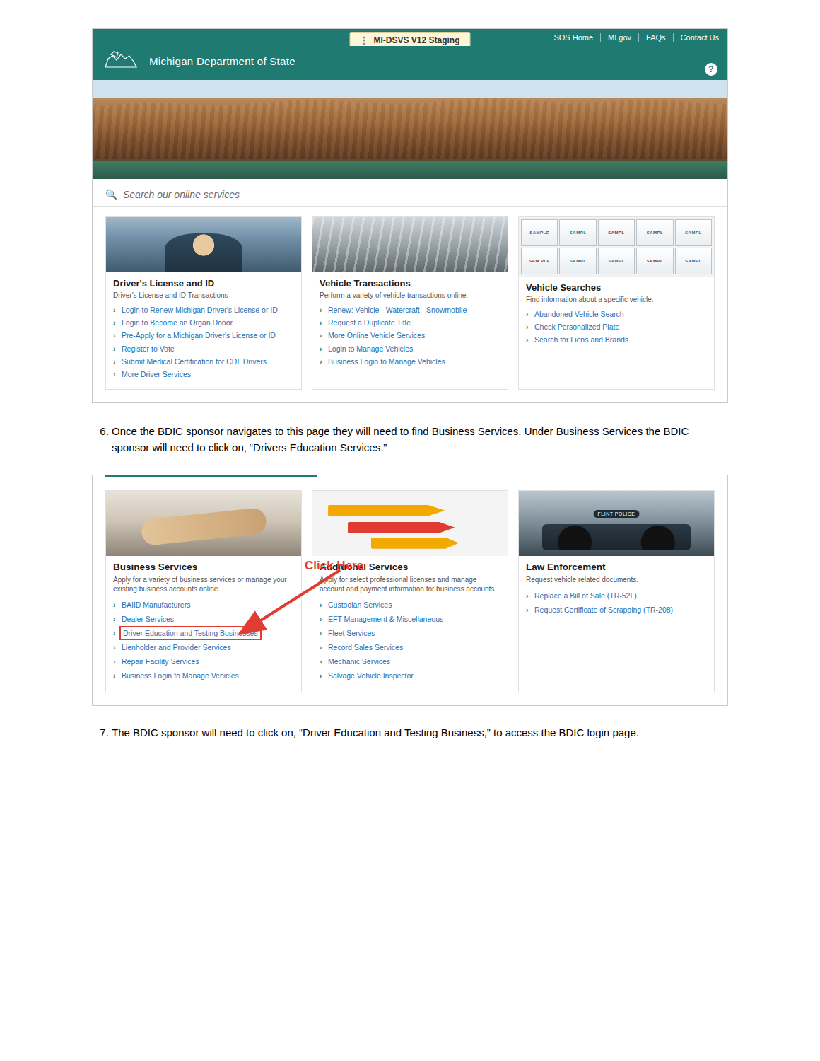⋮MI-DSVS V12 Staging
SOS Home MI.gov FAQs Contact Us
Michigan Department of State
?
🔍 Search our online services
Driver's License and ID
Driver's License and ID Transactions
Login to Renew Michigan Driver's License or ID
Login to Become an Organ Donor
Pre-Apply for a Michigan Driver's License or ID
Register to Vote
Submit Medical Certification for CDL Drivers
More Driver Services
Vehicle Transactions
Perform a variety of vehicle transactions online.
Renew: Vehicle - Watercraft - Snowmobile
Request a Duplicate Title
More Online Vehicle Services
Login to Manage Vehicles
Business Login to Manage Vehicles
SAMPLE
SAMPL
SAMPL
SAMPL
SAMPL
SAM PLE
SAMPL
SAMPL
SAMPL
SAMPL
Vehicle Searches
Find information about a specific vehicle.
Abandoned Vehicle Search
Check Personalized Plate
Search for Liens and Brands
Once the BDIC sponsor navigates to this page they will need to find Business Services. Under Business Services the BDIC sponsor will need to click on, “Drivers Education Services.”
Click Here
Business Services
Apply for a variety of business services or manage your existing business accounts online.
BAIID Manufacturers
Dealer Services
Driver Education and Testing Businesses
Lienholder and Provider Services
Repair Facility Services
Business Login to Manage Vehicles
Additional Services
Apply for select professional licenses and manage account and payment information for business accounts.
Custodian Services
EFT Management & Miscellaneous
Fleet Services
Record Sales Services
Mechanic Services
Salvage Vehicle Inspector
Law Enforcement
Request vehicle related documents.
Replace a Bill of Sale (TR-52L)
Request Certificate of Scrapping (TR-208)
The BDIC sponsor will need to click on, “Driver Education and Testing Business,” to access the BDIC login page.